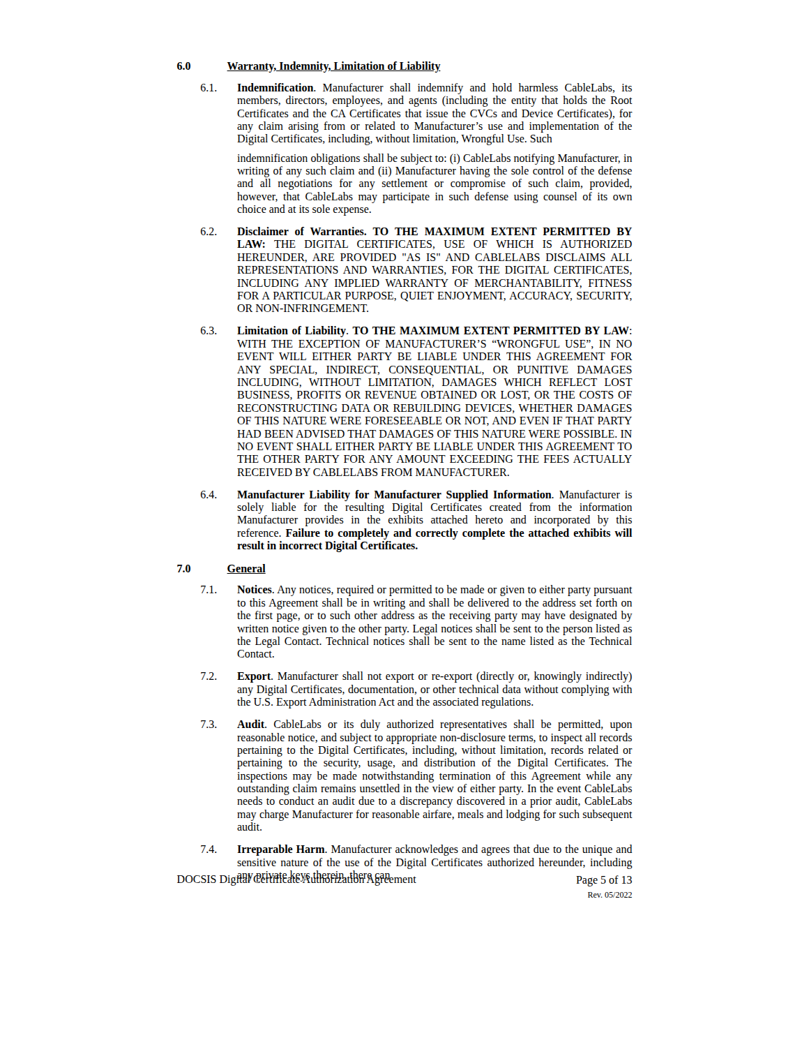6.0 Warranty, Indemnity, Limitation of Liability
6.1.
Indemnification. Manufacturer shall indemnify and hold harmless CableLabs, its members, directors, employees, and agents (including the entity that holds the Root Certificates and the CA Certificates that issue the CVCs and Device Certificates), for any claim arising from or related to Manufacturer’s use and implementation of the Digital Certificates, including, without limitation, Wrongful Use. Such
indemnification obligations shall be subject to: (i) CableLabs notifying Manufacturer, in writing of any such claim and (ii) Manufacturer having the sole control of the defense and all negotiations for any settlement or compromise of such claim, provided, however, that CableLabs may participate in such defense using counsel of its own choice and at its sole expense.
6.2.
Disclaimer of Warranties. TO THE MAXIMUM EXTENT PERMITTED BY LAW: THE DIGITAL CERTIFICATES, USE OF WHICH IS AUTHORIZED HEREUNDER, ARE PROVIDED "AS IS" AND CABLELABS DISCLAIMS ALL REPRESENTATIONS AND WARRANTIES, FOR THE DIGITAL CERTIFICATES, INCLUDING ANY IMPLIED WARRANTY OF MERCHANTABILITY, FITNESS FOR A PARTICULAR PURPOSE, QUIET ENJOYMENT, ACCURACY, SECURITY, OR NON-INFRINGEMENT.
6.3.
Limitation of Liability. TO THE MAXIMUM EXTENT PERMITTED BY LAW: WITH THE EXCEPTION OF MANUFACTURER’S “WRONGFUL USE”, IN NO EVENT WILL EITHER PARTY BE LIABLE UNDER THIS AGREEMENT FOR ANY SPECIAL, INDIRECT, CONSEQUENTIAL, OR PUNITIVE DAMAGES INCLUDING, WITHOUT LIMITATION, DAMAGES WHICH REFLECT LOST BUSINESS, PROFITS OR REVENUE OBTAINED OR LOST, OR THE COSTS OF RECONSTRUCTING DATA OR REBUILDING DEVICES, WHETHER DAMAGES OF THIS NATURE WERE FORESEEABLE OR NOT, AND EVEN IF THAT PARTY HAD BEEN ADVISED THAT DAMAGES OF THIS NATURE WERE POSSIBLE. IN NO EVENT SHALL EITHER PARTY BE LIABLE UNDER THIS AGREEMENT TO THE OTHER PARTY FOR ANY AMOUNT EXCEEDING THE FEES ACTUALLY RECEIVED BY CABLELABS FROM MANUFACTURER.
6.4.
Manufacturer Liability for Manufacturer Supplied Information. Manufacturer is solely liable for the resulting Digital Certificates created from the information Manufacturer provides in the exhibits attached hereto and incorporated by this reference. Failure to completely and correctly complete the attached exhibits will result in incorrect Digital Certificates.
7.0 General
7.1.
Notices. Any notices, required or permitted to be made or given to either party pursuant to this Agreement shall be in writing and shall be delivered to the address set forth on the first page, or to such other address as the receiving party may have designated by written notice given to the other party. Legal notices shall be sent to the person listed as the Legal Contact. Technical notices shall be sent to the name listed as the Technical Contact.
7.2.
Export. Manufacturer shall not export or re-export (directly or, knowingly indirectly) any Digital Certificates, documentation, or other technical data without complying with the U.S. Export Administration Act and the associated regulations.
7.3.
Audit. CableLabs or its duly authorized representatives shall be permitted, upon reasonable notice, and subject to appropriate non-disclosure terms, to inspect all records pertaining to the Digital Certificates, including, without limitation, records related or pertaining to the security, usage, and distribution of the Digital Certificates. The inspections may be made notwithstanding termination of this Agreement while any outstanding claim remains unsettled in the view of either party. In the event CableLabs needs to conduct an audit due to a discrepancy discovered in a prior audit, CableLabs may charge Manufacturer for reasonable airfare, meals and lodging for such subsequent audit.
7.4.
Irreparable Harm. Manufacturer acknowledges and agrees that due to the unique and sensitive nature of the use of the Digital Certificates authorized hereunder, including any private keys therein, there can
DOCSIS Digital Certificate Authorization Agreement
Page 5 of 13
Rev. 05/2022